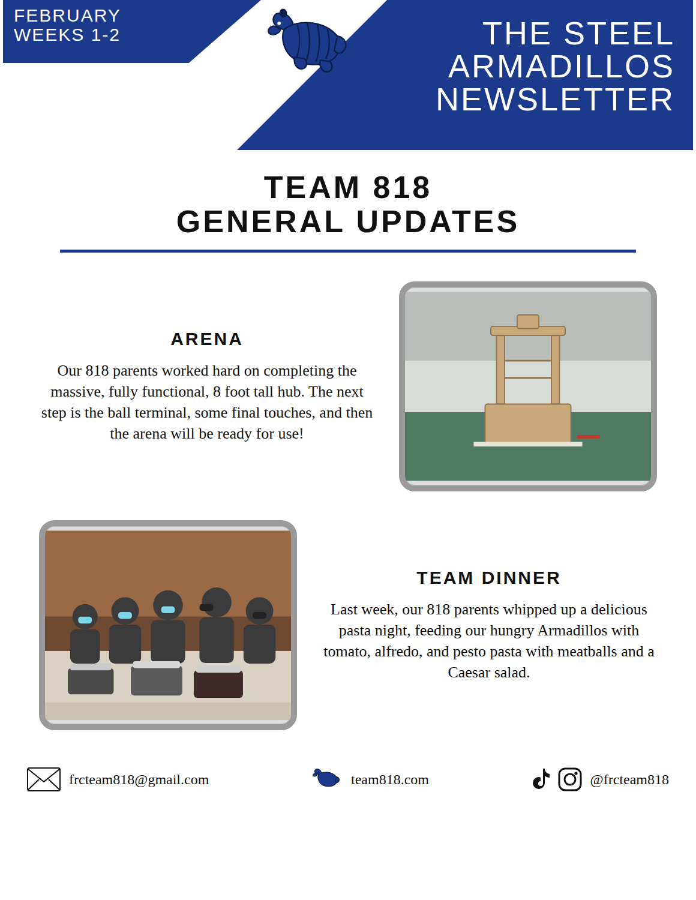February Weeks 1-2
The Steel
Armadillos
Newsletter
Team 818
General Updates
Arena
Our 818 parents worked hard on completing the massive, fully functional, 8 foot tall hub. The next step is the ball terminal, some final touches, and then the arena will be ready for use!
Team Dinner
Last week, our 818 parents whipped up a delicious pasta night, feeding our hungry Armadillos with tomato, alfredo, and pesto pasta with meatballs and a Caesar salad.
frcteam818@gmail.com
team818.com
@frcteam818